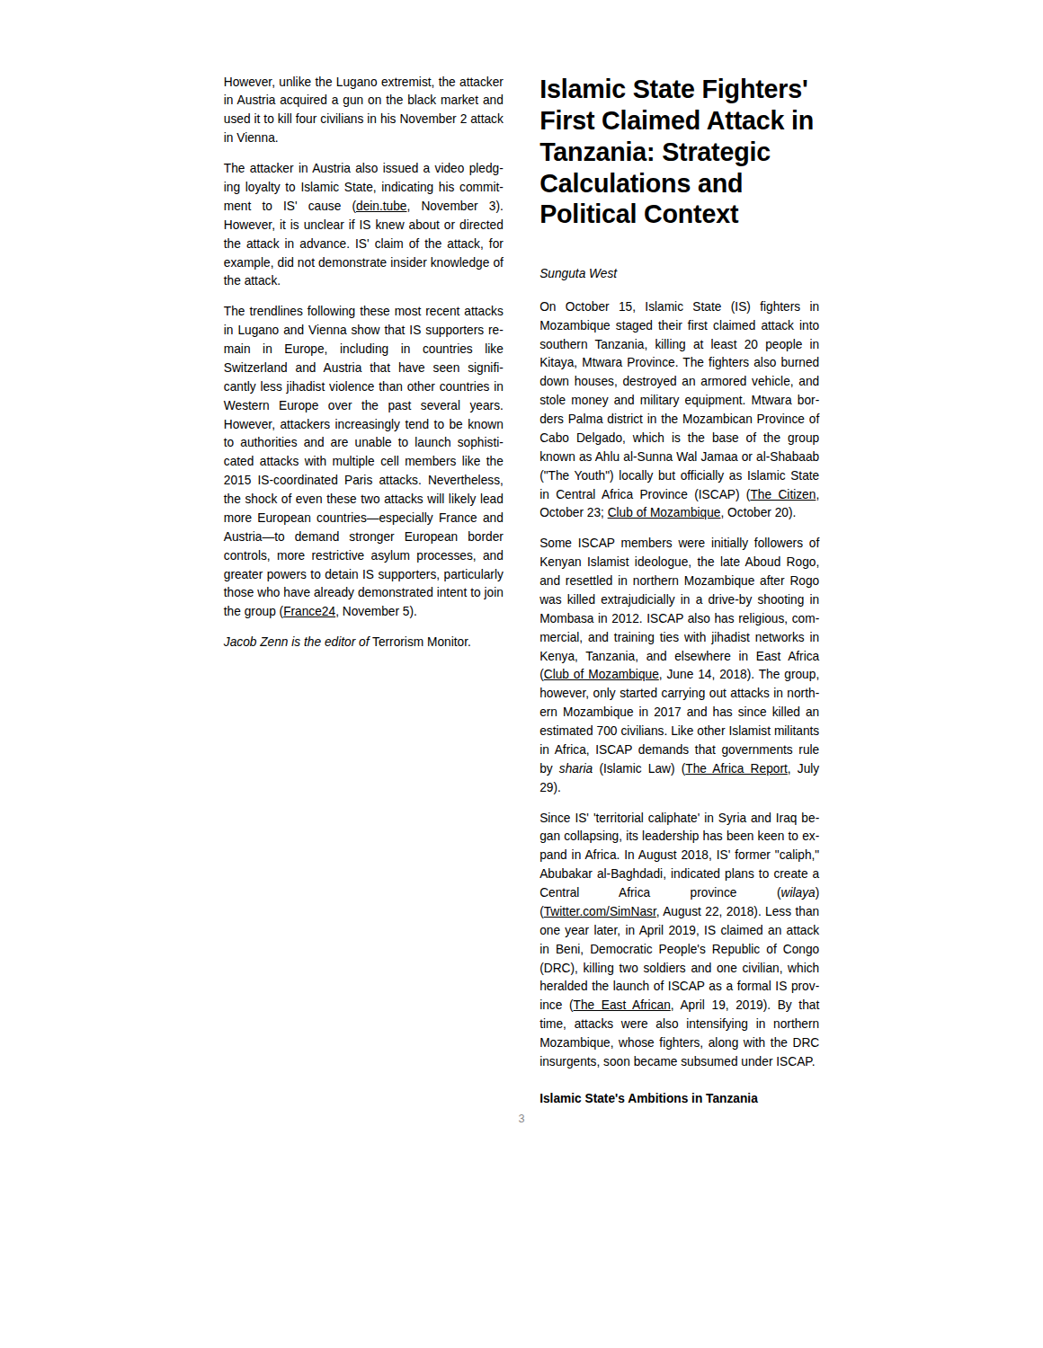However, unlike the Lugano extremist, the attacker in Austria acquired a gun on the black market and used it to kill four civilians in his November 2 attack in Vienna.
The attacker in Austria also issued a video pledging loyalty to Islamic State, indicating his commitment to IS' cause (dein.tube, November 3). However, it is unclear if IS knew about or directed the attack in advance. IS' claim of the attack, for example, did not demonstrate insider knowledge of the attack.
The trendlines following these most recent attacks in Lugano and Vienna show that IS supporters remain in Europe, including in countries like Switzerland and Austria that have seen significantly less jihadist violence than other countries in Western Europe over the past several years. However, attackers increasingly tend to be known to authorities and are unable to launch sophisticated attacks with multiple cell members like the 2015 IS-coordinated Paris attacks. Nevertheless, the shock of even these two attacks will likely lead more European countries—especially France and Austria—to demand stronger European border controls, more restrictive asylum processes, and greater powers to detain IS supporters, particularly those who have already demonstrated intent to join the group (France24, November 5).
Jacob Zenn is the editor of Terrorism Monitor.
Islamic State Fighters' First Claimed Attack in Tanzania: Strategic Calculations and Political Context
Sunguta West
On October 15, Islamic State (IS) fighters in Mozambique staged their first claimed attack into southern Tanzania, killing at least 20 people in Kitaya, Mtwara Province. The fighters also burned down houses, destroyed an armored vehicle, and stole money and military equipment. Mtwara borders Palma district in the Mozambican Province of Cabo Delgado, which is the base of the group known as Ahlu al-Sunna Wal Jamaa or al-Shabaab ("The Youth") locally but officially as Islamic State in Central Africa Province (ISCAP) (The Citizen, October 23; Club of Mozambique, October 20).
Some ISCAP members were initially followers of Kenyan Islamist ideologue, the late Aboud Rogo, and resettled in northern Mozambique after Rogo was killed extrajudicially in a drive-by shooting in Mombasa in 2012. ISCAP also has religious, commercial, and training ties with jihadist networks in Kenya, Tanzania, and elsewhere in East Africa (Club of Mozambique, June 14, 2018). The group, however, only started carrying out attacks in northern Mozambique in 2017 and has since killed an estimated 700 civilians. Like other Islamist militants in Africa, ISCAP demands that governments rule by sharia (Islamic Law) (The Africa Report, July 29).
Since IS' 'territorial caliphate' in Syria and Iraq began collapsing, its leadership has been keen to expand in Africa. In August 2018, IS' former "caliph," Abubakar al-Baghdadi, indicated plans to create a Central Africa province (wilaya) (Twitter.com/SimNasr, August 22, 2018). Less than one year later, in April 2019, IS claimed an attack in Beni, Democratic People's Republic of Congo (DRC), killing two soldiers and one civilian, which heralded the launch of ISCAP as a formal IS province (The East African, April 19, 2019). By that time, attacks were also intensifying in northern Mozambique, whose fighters, along with the DRC insurgents, soon became subsumed under ISCAP.
Islamic State's Ambitions in Tanzania
3